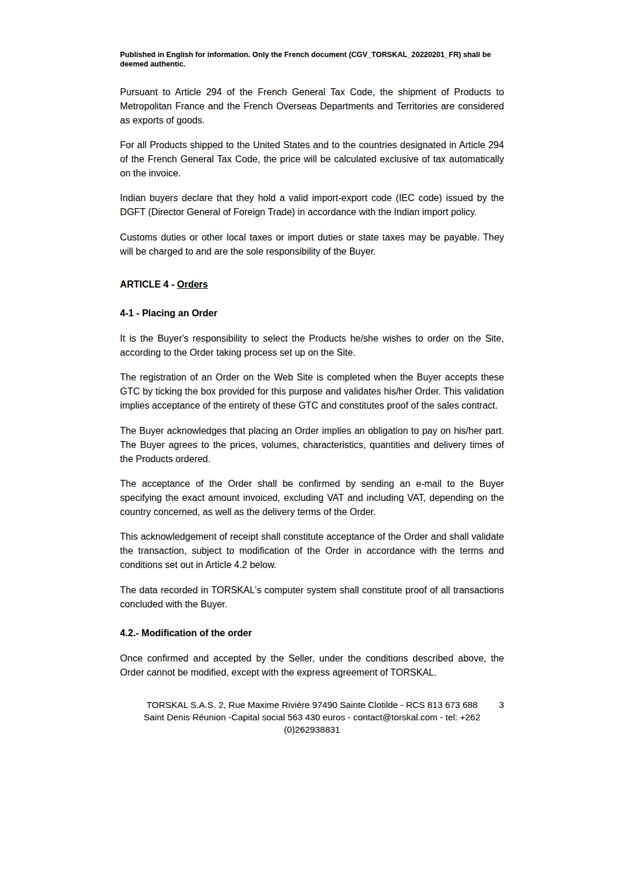Published in English for information. Only the French document (CGV_TORSKAL_20220201_FR) shall be deemed authentic.
Pursuant to Article 294 of the French General Tax Code, the shipment of Products to Metropolitan France and the French Overseas Departments and Territories are considered as exports of goods.
For all Products shipped to the United States and to the countries designated in Article 294 of the French General Tax Code, the price will be calculated exclusive of tax automatically on the invoice.
Indian buyers declare that they hold a valid import-export code (IEC code) issued by the DGFT (Director General of Foreign Trade) in accordance with the Indian import policy.
Customs duties or other local taxes or import duties or state taxes may be payable. They will be charged to and are the sole responsibility of the Buyer.
ARTICLE 4 - Orders
4-1 - Placing an Order
It is the Buyer's responsibility to select the Products he/she wishes to order on the Site, according to the Order taking process set up on the Site.
The registration of an Order on the Web Site is completed when the Buyer accepts these GTC by ticking the box provided for this purpose and validates his/her Order. This validation implies acceptance of the entirety of these GTC and constitutes proof of the sales contract.
The Buyer acknowledges that placing an Order implies an obligation to pay on his/her part. The Buyer agrees to the prices, volumes, characteristics, quantities and delivery times of the Products ordered.
The acceptance of the Order shall be confirmed by sending an e-mail to the Buyer specifying the exact amount invoiced, excluding VAT and including VAT, depending on the country concerned, as well as the delivery terms of the Order.
This acknowledgement of receipt shall constitute acceptance of the Order and shall validate the transaction, subject to modification of the Order in accordance with the terms and conditions set out in Article 4.2 below.
The data recorded in TORSKAL's computer system shall constitute proof of all transactions concluded with the Buyer.
4.2.- Modification of the order
Once confirmed and accepted by the Seller, under the conditions described above, the Order cannot be modified, except with the express agreement of TORSKAL.
TORSKAL S.A.S. 2, Rue Maxime Rivière 97490 Sainte Clotilde - RCS 813 673 688 Saint Denis Réunion -Capital social 563 430 euros - contact@torskal.com - tel: +262 (0)262938831 3